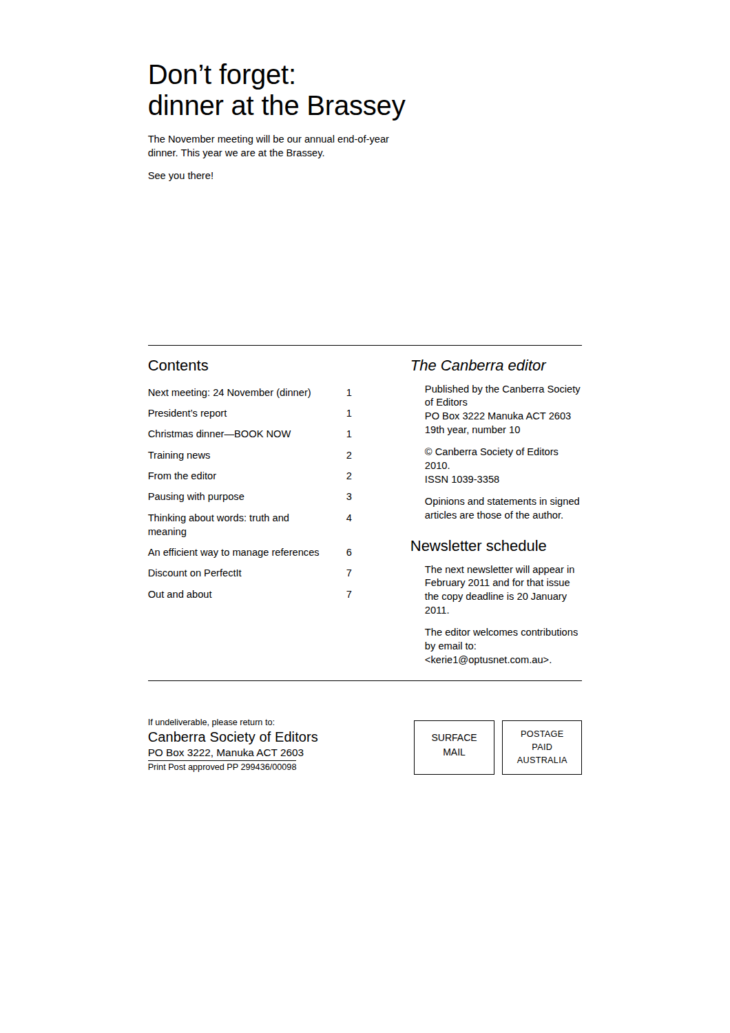Don’t forget:
dinner at the Brassey
The November meeting will be our annual end-of-year dinner. This year we are at the Brassey.
See you there!
Contents
| Next meeting: 24 November (dinner) | 1 |
| President’s report | 1 |
| Christmas dinner—BOOK NOW | 1 |
| Training news | 2 |
| From the editor | 2 |
| Pausing with purpose | 3 |
| Thinking about words: truth and meaning | 4 |
| An efficient way to manage references | 6 |
| Discount on PerfectIt | 7 |
| Out and about | 7 |
The Canberra editor
Published by the Canberra Society of Editors
PO Box 3222 Manuka ACT 2603
19th year, number 10
© Canberra Society of Editors 2010.
ISSN 1039-3358
Opinions and statements in signed articles are those of the author.
Newsletter schedule
The next newsletter will appear in February 2011 and for that issue the copy deadline is 20 January 2011.
The editor welcomes contributions by email to: <kerie1@optusnet.com.au>.
If undeliverable, please return to:
Canberra Society of Editors
PO Box 3222, Manuka ACT 2603
Print Post approved PP 299436/00098
SURFACE
MAIL
POSTAGE
PAID
AUSTRALIA